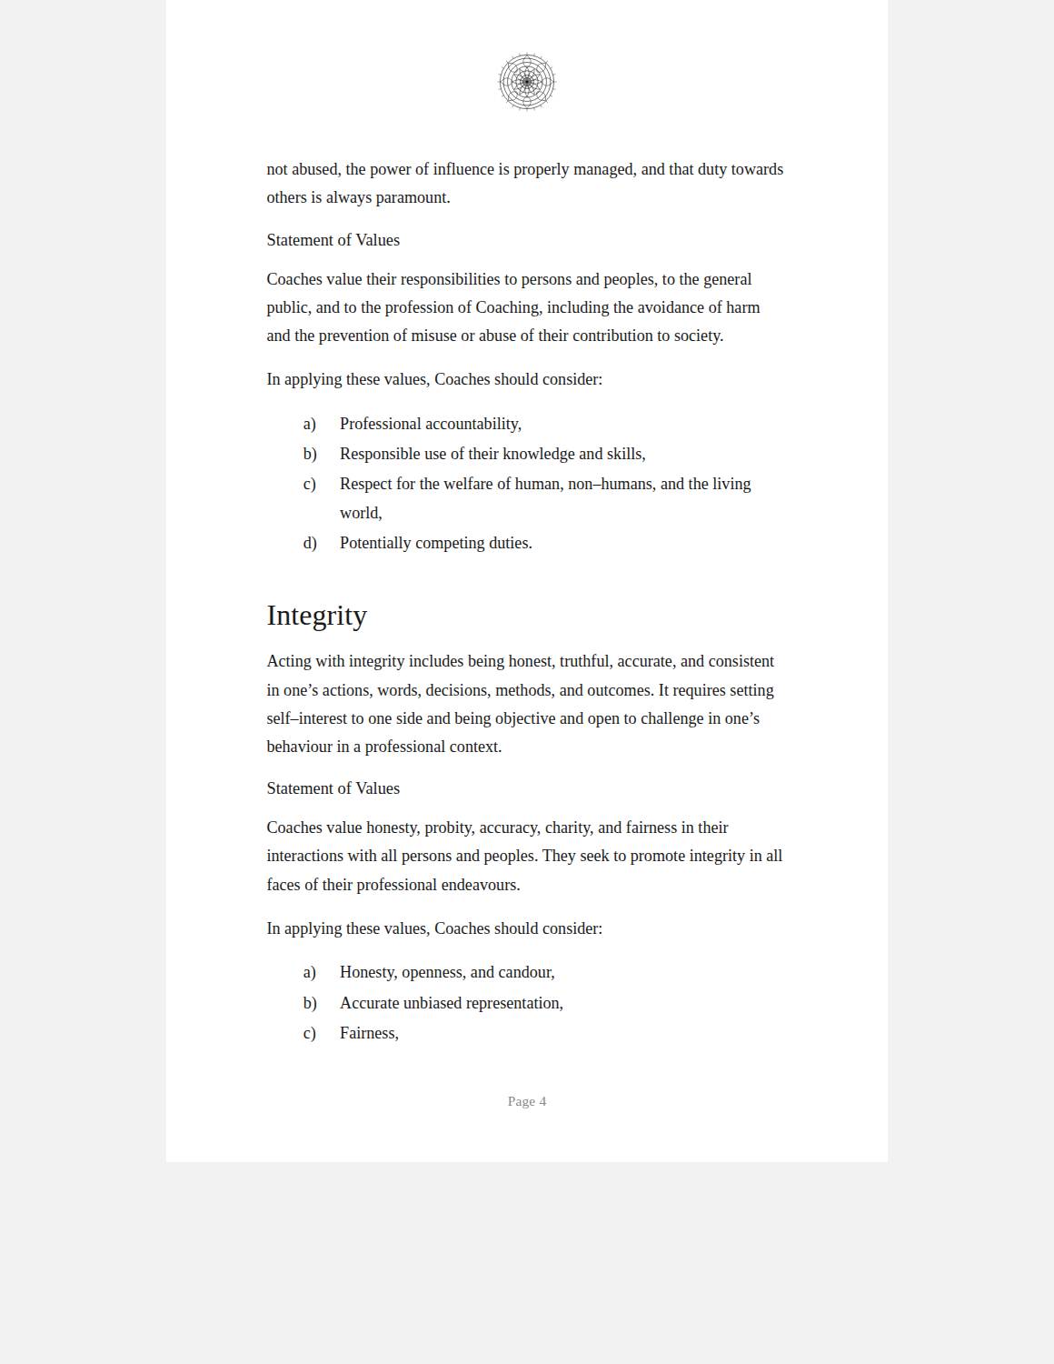not abused, the power of influence is properly managed, and that duty towards others is always paramount.
Statement of Values
Coaches value their responsibilities to persons and peoples, to the general public, and to the profession of Coaching, including the avoidance of harm and the prevention of misuse or abuse of their contribution to society.
In applying these values, Coaches should consider:
Professional accountability,
Responsible use of their knowledge and skills,
Respect for the welfare of human, non–humans, and the living world,
Potentially competing duties.
Integrity
Acting with integrity includes being honest, truthful, accurate, and consistent in one’s actions, words, decisions, methods, and outcomes. It requires setting self–interest to one side and being objective and open to challenge in one’s behaviour in a professional context.
Statement of Values
Coaches value honesty, probity, accuracy, charity, and fairness in their interactions with all persons and peoples. They seek to promote integrity in all faces of their professional endeavours.
In applying these values, Coaches should consider:
Honesty, openness, and candour,
Accurate unbiased representation,
Fairness,
Page 4